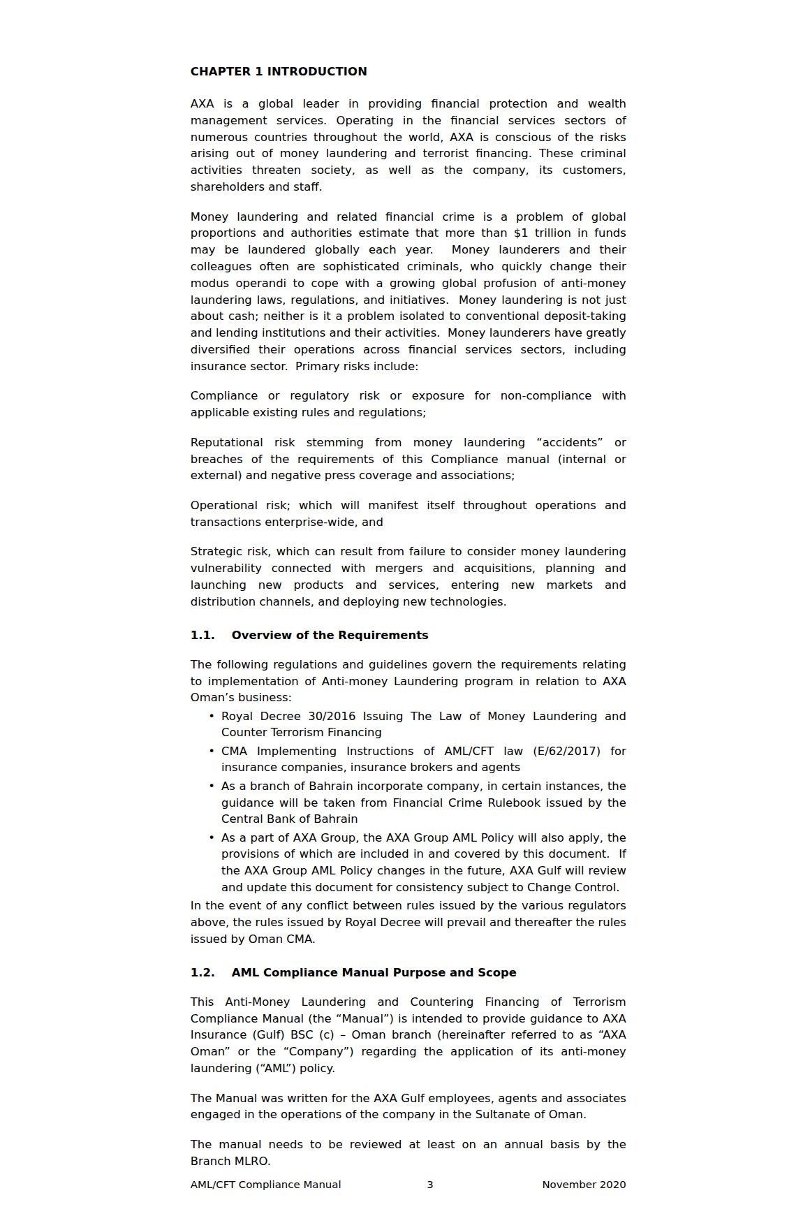CHAPTER 1 INTRODUCTION
AXA is a global leader in providing financial protection and wealth management services. Operating in the financial services sectors of numerous countries throughout the world, AXA is conscious of the risks arising out of money laundering and terrorist financing. These criminal activities threaten society, as well as the company, its customers, shareholders and staff.
Money laundering and related financial crime is a problem of global proportions and authorities estimate that more than $1 trillion in funds may be laundered globally each year. Money launderers and their colleagues often are sophisticated criminals, who quickly change their modus operandi to cope with a growing global profusion of anti-money laundering laws, regulations, and initiatives. Money laundering is not just about cash; neither is it a problem isolated to conventional deposit-taking and lending institutions and their activities. Money launderers have greatly diversified their operations across financial services sectors, including insurance sector. Primary risks include:
Compliance or regulatory risk or exposure for non-compliance with applicable existing rules and regulations;
Reputational risk stemming from money laundering “accidents” or breaches of the requirements of this Compliance manual (internal or external) and negative press coverage and associations;
Operational risk; which will manifest itself throughout operations and transactions enterprise-wide, and
Strategic risk, which can result from failure to consider money laundering vulnerability connected with mergers and acquisitions, planning and launching new products and services, entering new markets and distribution channels, and deploying new technologies.
1.1. Overview of the Requirements
The following regulations and guidelines govern the requirements relating to implementation of Anti-money Laundering program in relation to AXA Oman’s business:
Royal Decree 30/2016 Issuing The Law of Money Laundering and Counter Terrorism Financing
CMA Implementing Instructions of AML/CFT law (E/62/2017) for insurance companies, insurance brokers and agents
As a branch of Bahrain incorporate company, in certain instances, the guidance will be taken from Financial Crime Rulebook issued by the Central Bank of Bahrain
As a part of AXA Group, the AXA Group AML Policy will also apply, the provisions of which are included in and covered by this document. If the AXA Group AML Policy changes in the future, AXA Gulf will review and update this document for consistency subject to Change Control.
In the event of any conflict between rules issued by the various regulators above, the rules issued by Royal Decree will prevail and thereafter the rules issued by Oman CMA.
1.2. AML Compliance Manual Purpose and Scope
This Anti-Money Laundering and Countering Financing of Terrorism Compliance Manual (the “Manual”) is intended to provide guidance to AXA Insurance (Gulf) BSC (c) – Oman branch (hereinafter referred to as “AXA Oman” or the “Company”) regarding the application of its anti-money laundering (“AML”) policy.
The Manual was written for the AXA Gulf employees, agents and associates engaged in the operations of the company in the Sultanate of Oman.
The manual needs to be reviewed at least on an annual basis by the Branch MLRO.
AML/CFT Compliance Manual 3 November 2020